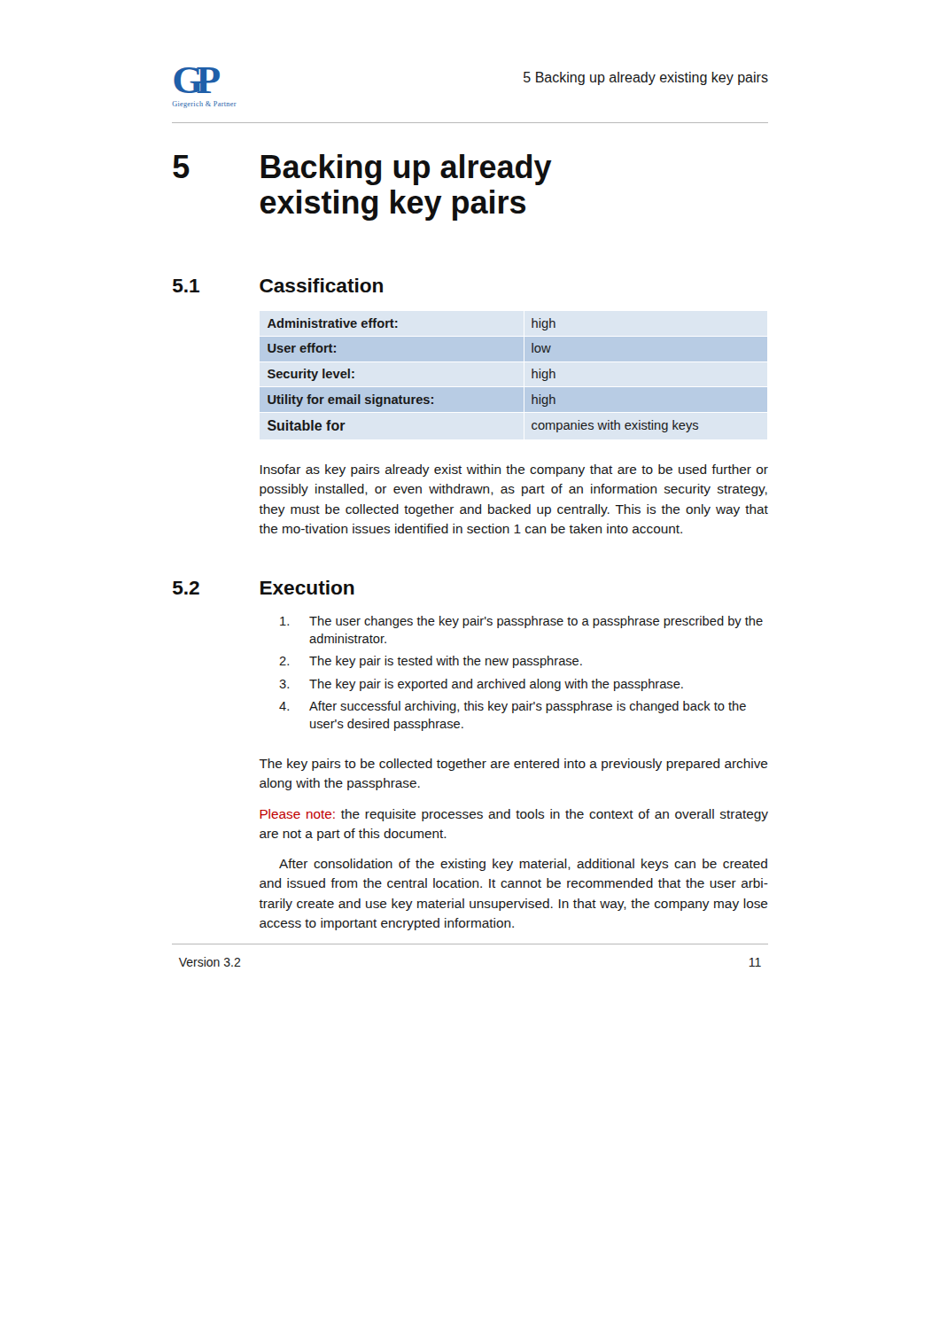GP
Giegerich & Partner
5 Backing up already existing key pairs
5 Backing up already existing key pairs
5.1 Cassification
| Administrative effort: | high |
| User effort: | low |
| Security level: | high |
| Utility for email signatures: | high |
| Suitable for | companies with existing keys |
Insofar as key pairs already exist within the company that are to be used further or possibly installed, or even withdrawn, as part of an information security strategy, they must be collected together and backed up centrally. This is the only way that the mo‑tivation issues identified in section 1 can be taken into account.
5.2 Execution
The user changes the key pair's passphrase to a passphrase prescribed by the administrator.
The key pair is tested with the new passphrase.
The key pair is exported and archived along with the passphrase.
After successful archiving, this key pair's passphrase is changed back to the user's desired passphrase.
The key pairs to be collected together are entered into a previously prepared archive along with the passphrase.
Please note: the requisite processes and tools in the context of an overall strategy are not a part of this document.
After consolidation of the existing key material, additional keys can be created and issued from the central location. It cannot be recommended that the user arbitrarily create and use key material unsupervised. In that way, the company may lose access to important encrypted information.
Version 3.2
11